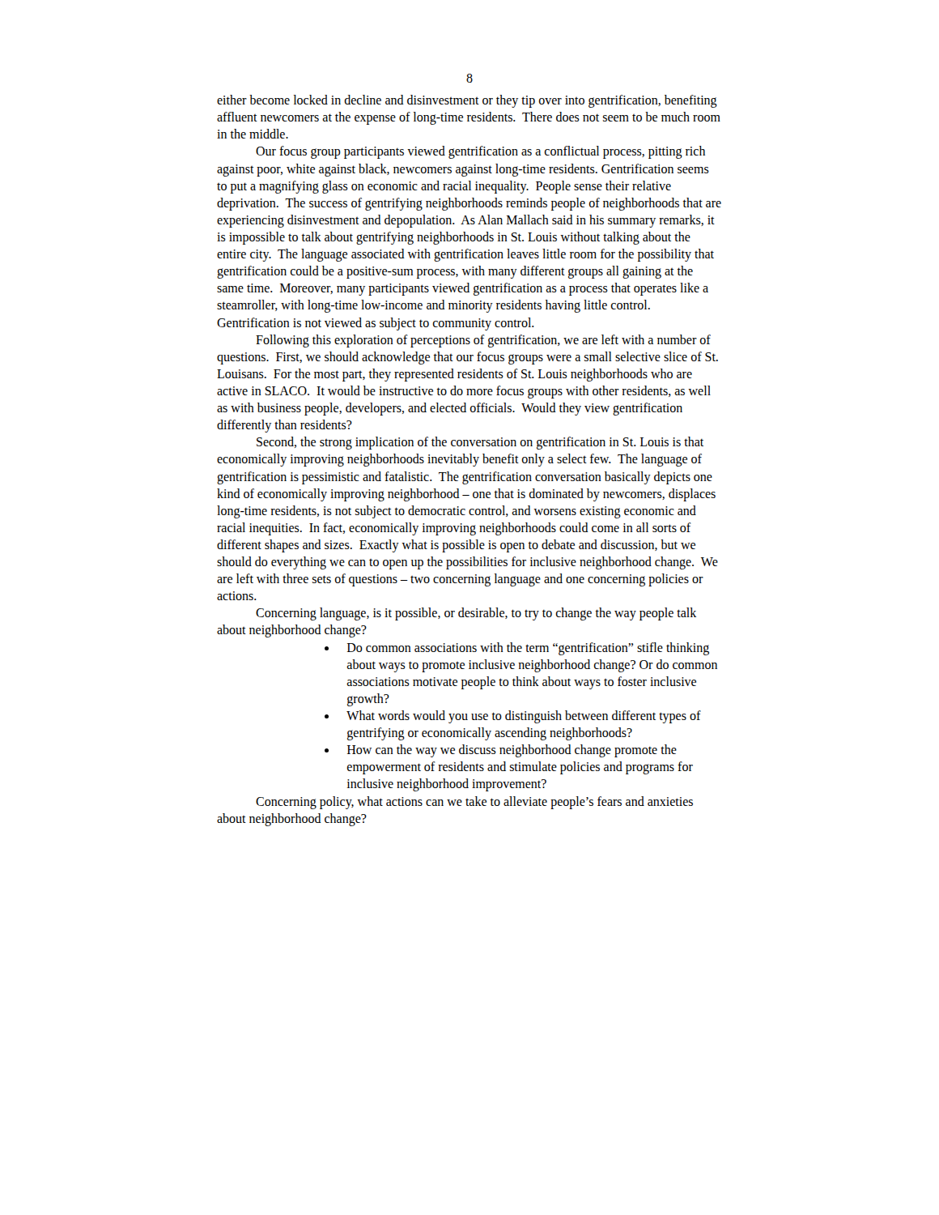8
either become locked in decline and disinvestment or they tip over into gentrification, benefiting affluent newcomers at the expense of long-time residents. There does not seem to be much room in the middle.
Our focus group participants viewed gentrification as a conflictual process, pitting rich against poor, white against black, newcomers against long-time residents. Gentrification seems to put a magnifying glass on economic and racial inequality. People sense their relative deprivation. The success of gentrifying neighborhoods reminds people of neighborhoods that are experiencing disinvestment and depopulation. As Alan Mallach said in his summary remarks, it is impossible to talk about gentrifying neighborhoods in St. Louis without talking about the entire city. The language associated with gentrification leaves little room for the possibility that gentrification could be a positive-sum process, with many different groups all gaining at the same time. Moreover, many participants viewed gentrification as a process that operates like a steamroller, with long-time low-income and minority residents having little control. Gentrification is not viewed as subject to community control.
Following this exploration of perceptions of gentrification, we are left with a number of questions. First, we should acknowledge that our focus groups were a small selective slice of St. Louisans. For the most part, they represented residents of St. Louis neighborhoods who are active in SLACO. It would be instructive to do more focus groups with other residents, as well as with business people, developers, and elected officials. Would they view gentrification differently than residents?
Second, the strong implication of the conversation on gentrification in St. Louis is that economically improving neighborhoods inevitably benefit only a select few. The language of gentrification is pessimistic and fatalistic. The gentrification conversation basically depicts one kind of economically improving neighborhood – one that is dominated by newcomers, displaces long-time residents, is not subject to democratic control, and worsens existing economic and racial inequities. In fact, economically improving neighborhoods could come in all sorts of different shapes and sizes. Exactly what is possible is open to debate and discussion, but we should do everything we can to open up the possibilities for inclusive neighborhood change. We are left with three sets of questions – two concerning language and one concerning policies or actions.
Concerning language, is it possible, or desirable, to try to change the way people talk about neighborhood change?
Do common associations with the term “gentrification” stifle thinking about ways to promote inclusive neighborhood change? Or do common associations motivate people to think about ways to foster inclusive growth?
What words would you use to distinguish between different types of gentrifying or economically ascending neighborhoods?
How can the way we discuss neighborhood change promote the empowerment of residents and stimulate policies and programs for inclusive neighborhood improvement?
Concerning policy, what actions can we take to alleviate people’s fears and anxieties about neighborhood change?